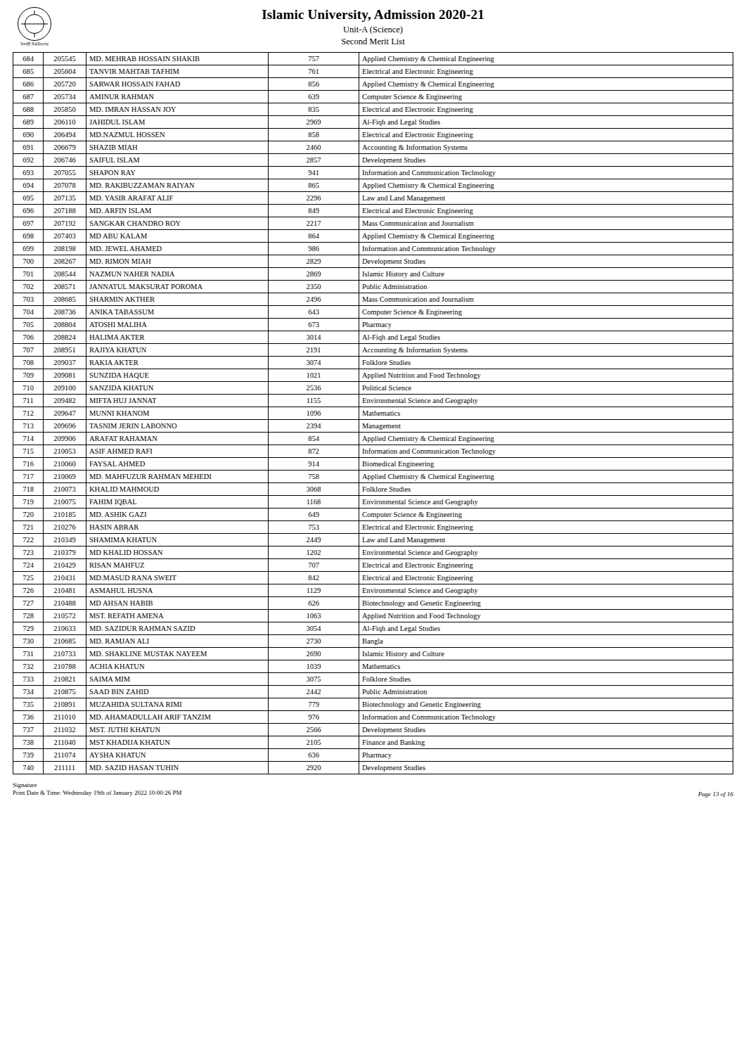ইসলামী বিশ্ববিদ্যালয়
Islamic University, Admission 2020-21
Unit-A (Science)
Second Merit List
| 684 | 205545 | MD. MEHRAB HOSSAIN SHAKIB | 757 | Applied Chemistry & Chemical Engineering |
| 685 | 205604 | TANVIR MAHTAB TAFHIM | 761 | Electrical and Electronic Engineering |
| 686 | 205720 | SARWAR HOSSAIN FAHAD | 856 | Applied Chemistry & Chemical Engineering |
| 687 | 205734 | AMINUR RAHMAN | 639 | Computer Science & Engineering |
| 688 | 205850 | MD. IMRAN HASSAN JOY | 835 | Electrical and Electronic Engineering |
| 689 | 206110 | JAHIDUL ISLAM | 2969 | Al-Fiqh and Legal Studies |
| 690 | 206494 | MD.NAZMUL HOSSEN | 858 | Electrical and Electronic Engineering |
| 691 | 206679 | SHAZIB MIAH | 2460 | Accounting & Information Systems |
| 692 | 206746 | SAIFUL ISLAM | 2857 | Development Studies |
| 693 | 207055 | SHAPON RAY | 941 | Information and Communication Technology |
| 694 | 207078 | MD. RAKIBUZZAMAN RAIYAN | 865 | Applied Chemistry & Chemical Engineering |
| 695 | 207135 | MD. YASIR ARAFAT ALIF | 2296 | Law and Land Management |
| 696 | 207188 | MD. ARFIN ISLAM | 849 | Electrical and Electronic Engineering |
| 697 | 207192 | SANGKAR CHANDRO ROY | 2217 | Mass Communication and Journalism |
| 698 | 207403 | MD ABU KALAM | 864 | Applied Chemistry & Chemical Engineering |
| 699 | 208198 | MD. JEWEL AHAMED | 986 | Information and Communication Technology |
| 700 | 208267 | MD. RIMON MIAH | 2829 | Development Studies |
| 701 | 208544 | NAZMUN NAHER NADIA | 2869 | Islamic History and Culture |
| 702 | 208571 | JANNATUL MAKSURAT POROMA | 2350 | Public Administration |
| 703 | 208685 | SHARMIN AKTHER | 2496 | Mass Communication and Journalism |
| 704 | 208736 | ANIKA TABASSUM | 643 | Computer Science & Engineering |
| 705 | 208804 | ATOSHI MALIHA | 673 | Pharmacy |
| 706 | 208824 | HALIMA AKTER | 3014 | Al-Fiqh and Legal Studies |
| 707 | 208951 | RAJIYA KHATUN | 2191 | Accounting & Information Systems |
| 708 | 209037 | RAKIA AKTER | 3074 | Folklore Studies |
| 709 | 209081 | SUNZIDA HAQUE | 1021 | Applied Nutrition and Food Technology |
| 710 | 209100 | SANZIDA KHATUN | 2536 | Political Science |
| 711 | 209482 | MIFTA HUJ JANNAT | 1155 | Environmental Science and Geography |
| 712 | 209647 | MUNNI KHANOM | 1096 | Mathematics |
| 713 | 209696 | TASNIM JERIN LABONNO | 2394 | Management |
| 714 | 209906 | ARAFAT RAHAMAN | 854 | Applied Chemistry & Chemical Engineering |
| 715 | 210053 | ASIF AHMED RAFI | 872 | Information and Communication Technology |
| 716 | 210060 | FAYSAL AHMED | 914 | Biomedical Engineering |
| 717 | 210069 | MD. MAHFUZUR RAHMAN MEHEDI | 758 | Applied Chemistry & Chemical Engineering |
| 718 | 210073 | KHALID MAHMOUD | 3068 | Folklore Studies |
| 719 | 210075 | FAHIM IQBAL | 1168 | Environmental Science and Geography |
| 720 | 210185 | MD. ASHIK GAZI | 649 | Computer Science & Engineering |
| 721 | 210276 | HASIN ABRAR | 753 | Electrical and Electronic Engineering |
| 722 | 210349 | SHAMIMA KHATUN | 2449 | Law and Land Management |
| 723 | 210379 | MD KHALID HOSSAN | 1202 | Environmental Science and Geography |
| 724 | 210429 | RISAN MAHFUZ | 707 | Electrical and Electronic Engineering |
| 725 | 210431 | MD.MASUD RANA SWEIT | 842 | Electrical and Electronic Engineering |
| 726 | 210481 | ASMAHUL HUSNA | 1129 | Environmental Science and Geography |
| 727 | 210488 | MD AHSAN HABIB | 626 | Biotechnology and Genetic Engineering |
| 728 | 210572 | MST. REFATH AMENA | 1063 | Applied Nutrition and Food Technology |
| 729 | 210633 | MD. SAZIDUR RAHMAN SAZID | 3054 | Al-Fiqh and Legal Studies |
| 730 | 210685 | MD. RAMJAN ALI | 2730 | Bangla |
| 731 | 210733 | MD. SHAKLINE MUSTAK NAYEEM | 2690 | Islamic History and Culture |
| 732 | 210788 | ACHIA KHATUN | 1039 | Mathematics |
| 733 | 210821 | SAIMA MIM | 3075 | Folklore Studies |
| 734 | 210875 | SAAD BIN ZAHID | 2442 | Public Administration |
| 735 | 210891 | MUZAHIDA SULTANA RIMI | 779 | Biotechnology and Genetic Engineering |
| 736 | 211010 | MD. AHAMADULLAH ARIF TANZIM | 976 | Information and Communication Technology |
| 737 | 211032 | MST. JUTHI KHATUN | 2566 | Development Studies |
| 738 | 211040 | MST KHADIJA KHATUN | 2105 | Finance and Banking |
| 739 | 211074 | AYSHA KHATUN | 636 | Pharmacy |
| 740 | 211111 | MD. SAZID HASAN TUHIN | 2920 | Development Studies |
Signature
Print Date & Time: Wednesday 19th of January 2022 10:00:26 PM
Page 13 of 16